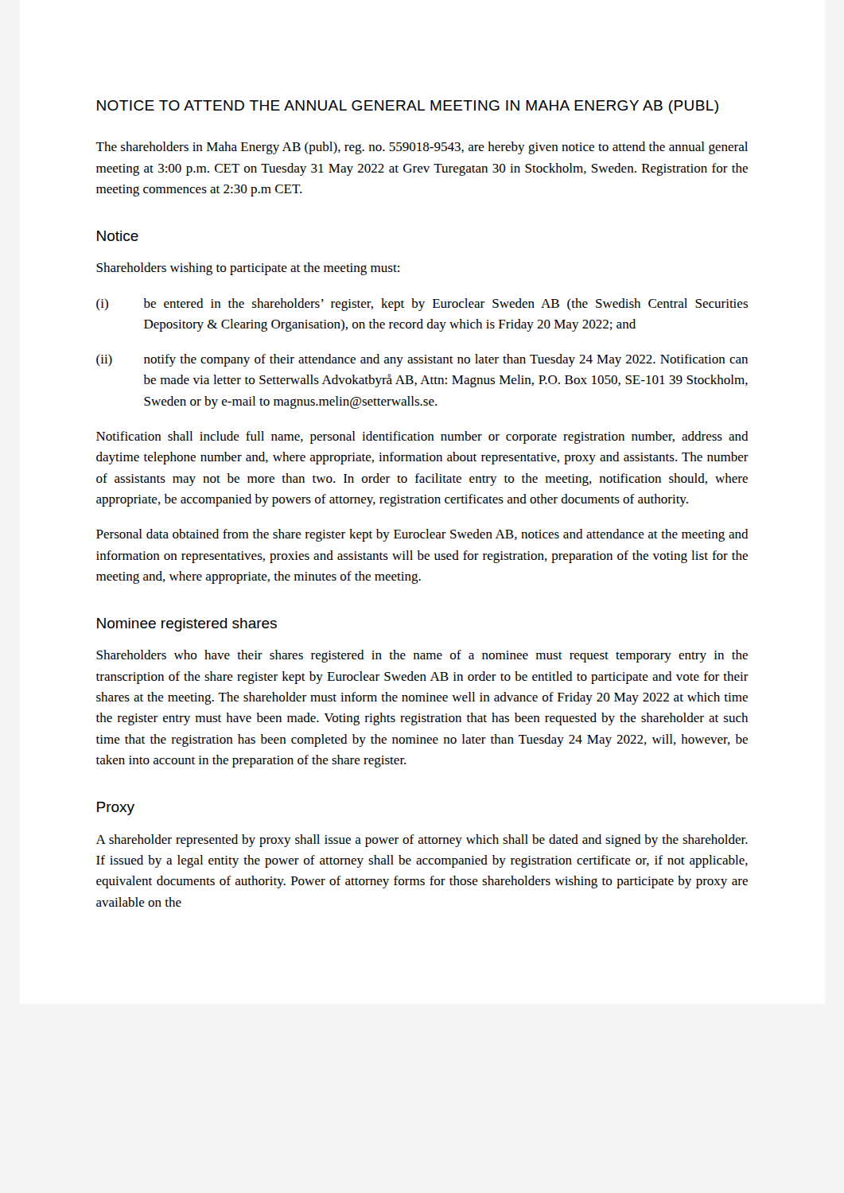NOTICE TO ATTEND THE ANNUAL GENERAL MEETING IN MAHA ENERGY AB (PUBL)
The shareholders in Maha Energy AB (publ), reg. no. 559018-9543, are hereby given notice to attend the annual general meeting at 3:00 p.m. CET on Tuesday 31 May 2022 at Grev Turegatan 30 in Stockholm, Sweden. Registration for the meeting commences at 2:30 p.m CET.
Notice
Shareholders wishing to participate at the meeting must:
(i)
be entered in the shareholders’ register, kept by Euroclear Sweden AB (the Swedish Central Securities Depository & Clearing Organisation), on the record day which is Friday 20 May 2022; and
(ii)
notify the company of their attendance and any assistant no later than Tuesday 24 May 2022. Notification can be made via letter to Setterwalls Advokatbyrå AB, Attn: Magnus Melin, P.O. Box 1050, SE-101 39 Stockholm, Sweden or by e-mail to magnus.melin@setterwalls.se.
Notification shall include full name, personal identification number or corporate registration number, address and daytime telephone number and, where appropriate, information about representative, proxy and assistants. The number of assistants may not be more than two. In order to facilitate entry to the meeting, notification should, where appropriate, be accompanied by powers of attorney, registration certificates and other documents of authority.
Personal data obtained from the share register kept by Euroclear Sweden AB, notices and attendance at the meeting and information on representatives, proxies and assistants will be used for registration, preparation of the voting list for the meeting and, where appropriate, the minutes of the meeting.
Nominee registered shares
Shareholders who have their shares registered in the name of a nominee must request temporary entry in the transcription of the share register kept by Euroclear Sweden AB in order to be entitled to participate and vote for their shares at the meeting. The shareholder must inform the nominee well in advance of Friday 20 May 2022 at which time the register entry must have been made. Voting rights registration that has been requested by the shareholder at such time that the registration has been completed by the nominee no later than Tuesday 24 May 2022, will, however, be taken into account in the preparation of the share register.
Proxy
A shareholder represented by proxy shall issue a power of attorney which shall be dated and signed by the shareholder. If issued by a legal entity the power of attorney shall be accompanied by registration certificate or, if not applicable, equivalent documents of authority. Power of attorney forms for those shareholders wishing to participate by proxy are available on the